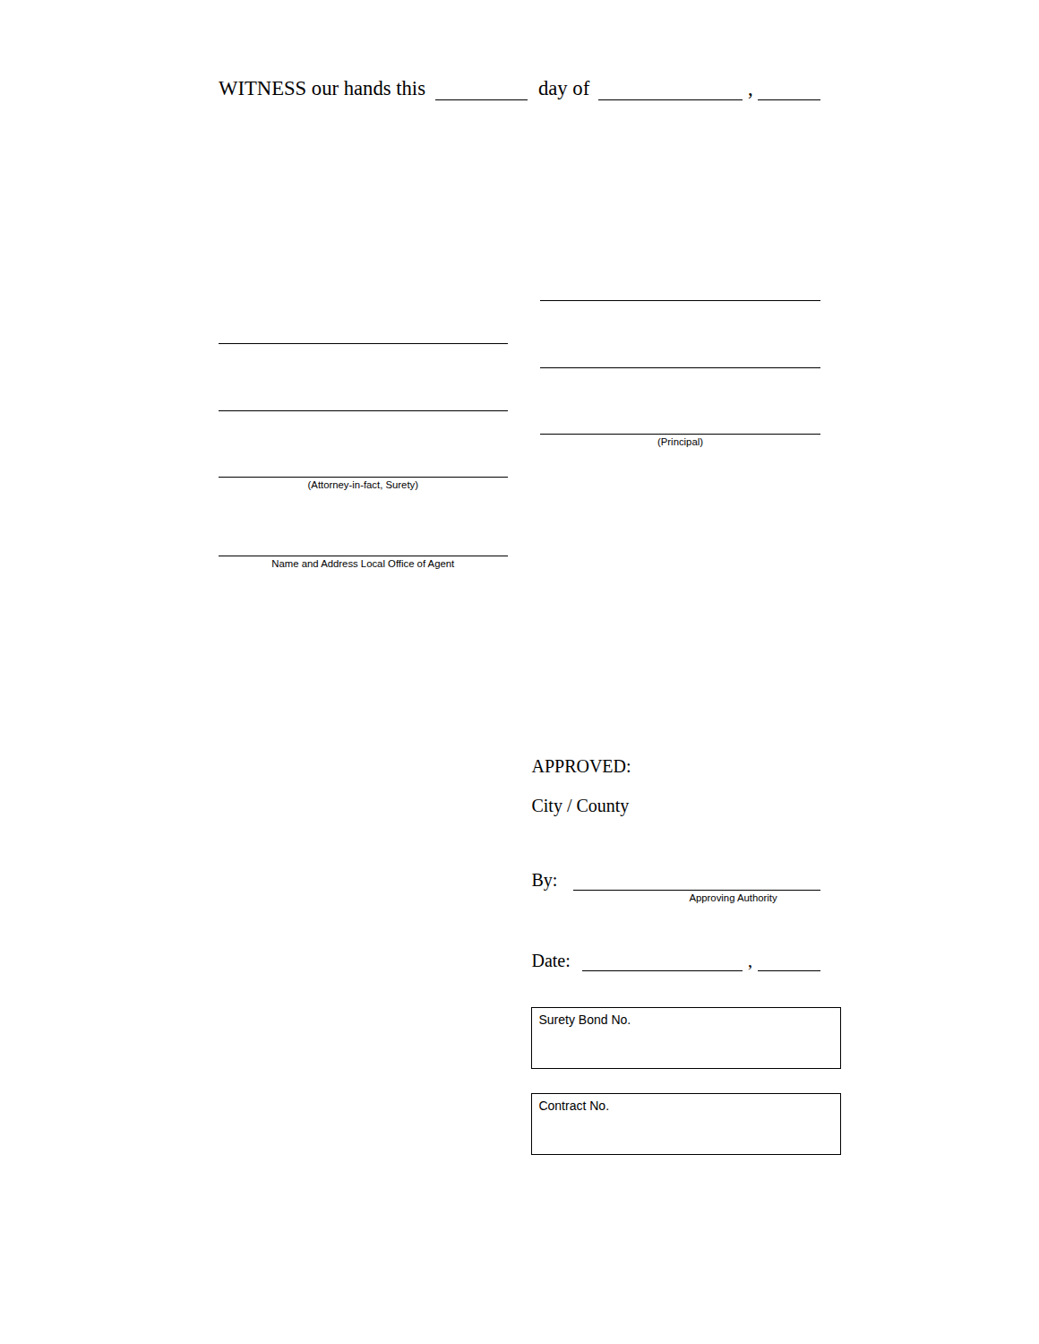WITNESS our hands this day of ,
(Attorney-in-fact, Surety)
Name and Address Local Office of Agent
(Principal)
APPROVED:
City / County
By:
Approving Authority
Date: ,
Surety Bond No.
Contract No.